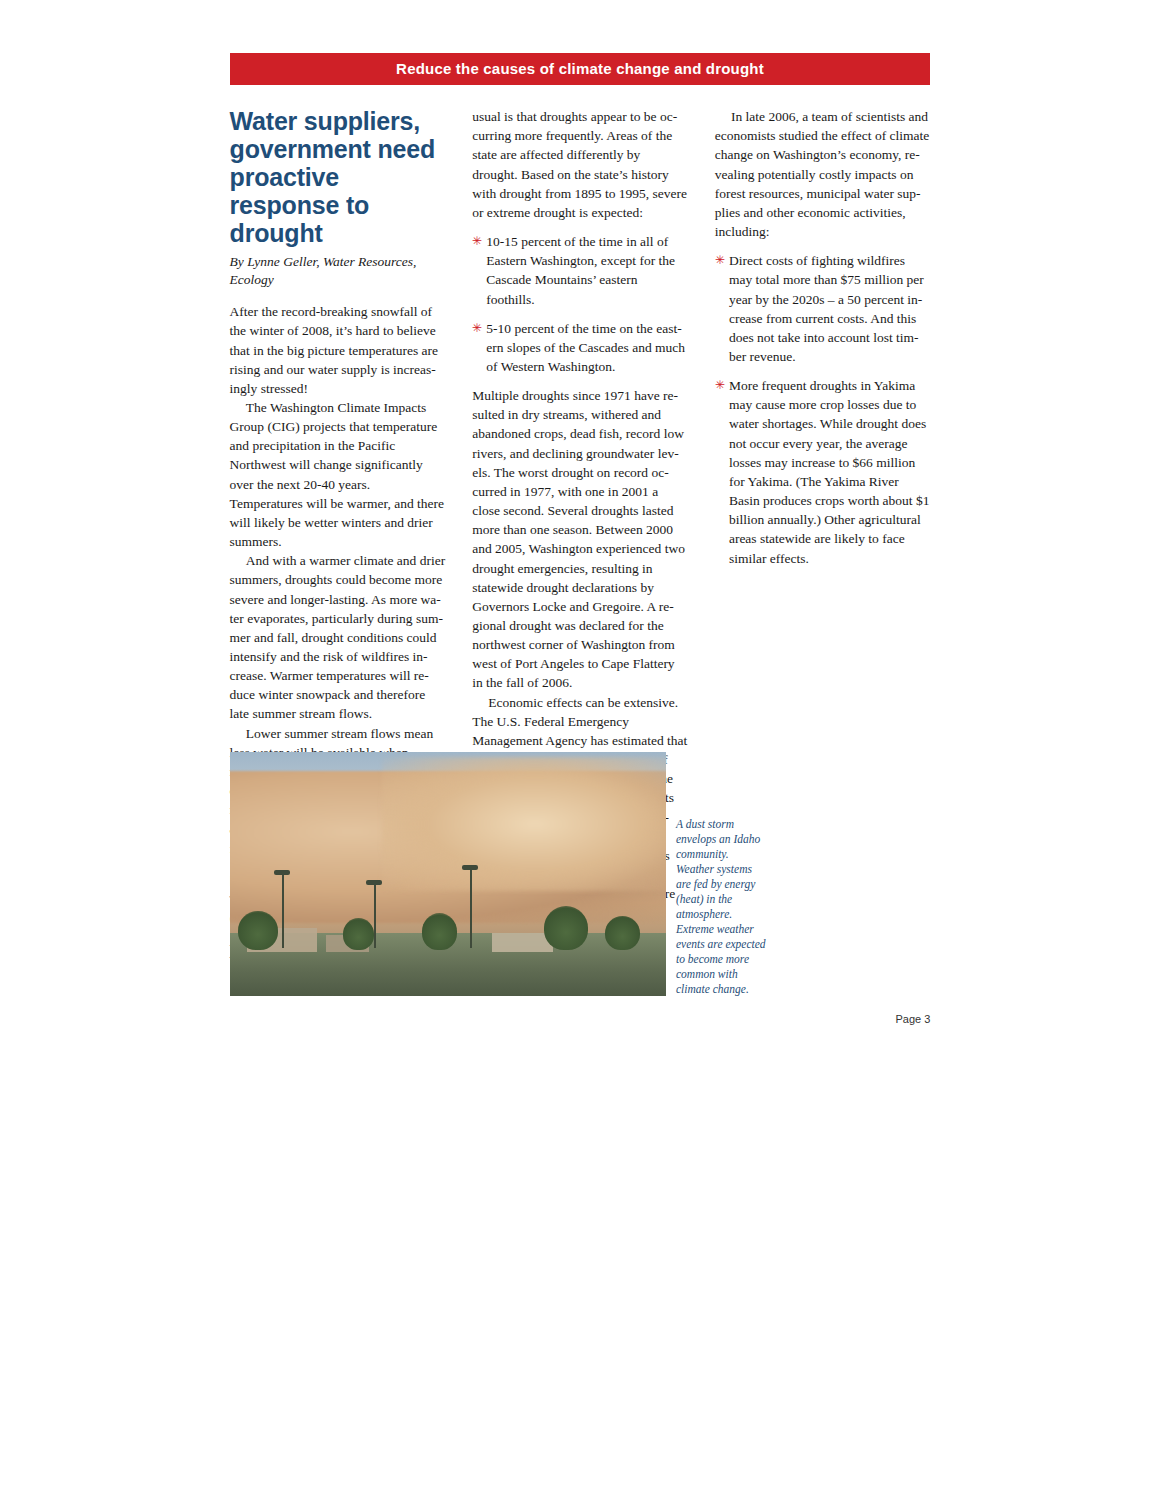Reduce the causes of climate change and drought
Water suppliers, government need proactive response to drought
By Lynne Geller, Water Resources, Ecology
After the record-breaking snowfall of the winter of 2008, it’s hard to believe that in the big picture temperatures are rising and our water supply is increasingly stressed!
The Washington Climate Impacts Group (CIG) projects that temperature and precipitation in the Pacific Northwest will change significantly over the next 20-40 years. Temperatures will be warmer, and there will likely be wetter winters and drier summers.
And with a warmer climate and drier summers, droughts could become more severe and longer-lasting. As more water evaporates, particularly during summer and fall, drought conditions could intensify and the risk of wildfires increase. Warmer temperatures will reduce winter snowpack and therefore late summer stream flows.
Lower summer stream flows mean less water will be available when needed for irrigation, hydropower, cities, and salmon. And the impact is not just on the amount of water available; higher water temperatures also affect water quality.
Droughts occurring more frequently; economic effects devastating
Although drought is a normal part of Washington’s climate cycle, what is unusual is that droughts appear to be occurring more frequently. Areas of the state are affected differently by drought. Based on the state’s history with drought from 1895 to 1995, severe or extreme drought is expected:
10-15 percent of the time in all of Eastern Washington, except for the Cascade Mountains’ eastern foothills.
5-10 percent of the time on the eastern slopes of the Cascades and much of Western Washington.
Multiple droughts since 1971 have resulted in dry streams, withered and abandoned crops, dead fish, record low rivers, and declining groundwater levels. The worst drought on record occurred in 1977, with one in 2001 a close second. Several droughts lasted more than one season. Between 2000 and 2005, Washington experienced two drought emergencies, resulting in statewide drought declarations by Governors Locke and Gregoire. A regional drought was declared for the northwest corner of Washington from west of Port Angeles to Cape Flattery in the fall of 2006.
Economic effects can be extensive. The U.S. Federal Emergency Management Agency has estimated that drought costs the U.S. an average of $6-8 billion every year, making it the costliest natural disaster. The impacts primarily occur in agriculture, transportation, recreation and tourism, forestry, and energy sectors. But it is not just the economy that suffers. Environmental and social impacts are also significant, although harder to quantify.
In late 2006, a team of scientists and economists studied the effect of climate change on Washington’s economy, revealing potentially costly impacts on forest resources, municipal water supplies and other economic activities, including:
Direct costs of fighting wildfires may total more than $75 million per year by the 2020s – a 50 percent increase from current costs. And this does not take into account lost timber revenue.
More frequent droughts in Yakima may cause more crop losses due to water shortages. While drought does not occur every year, the average losses may increase to $66 million for Yakima. (The Yakima River Basin produces crops worth about $1 billion annually.) Other agricultural areas statewide are likely to face similar effects.
A dust storm envelops an Idaho community. Weather systems are fed by energy (heat) in the atmosphere. Extreme weather events are expected to become more common with climate change.
Page 3